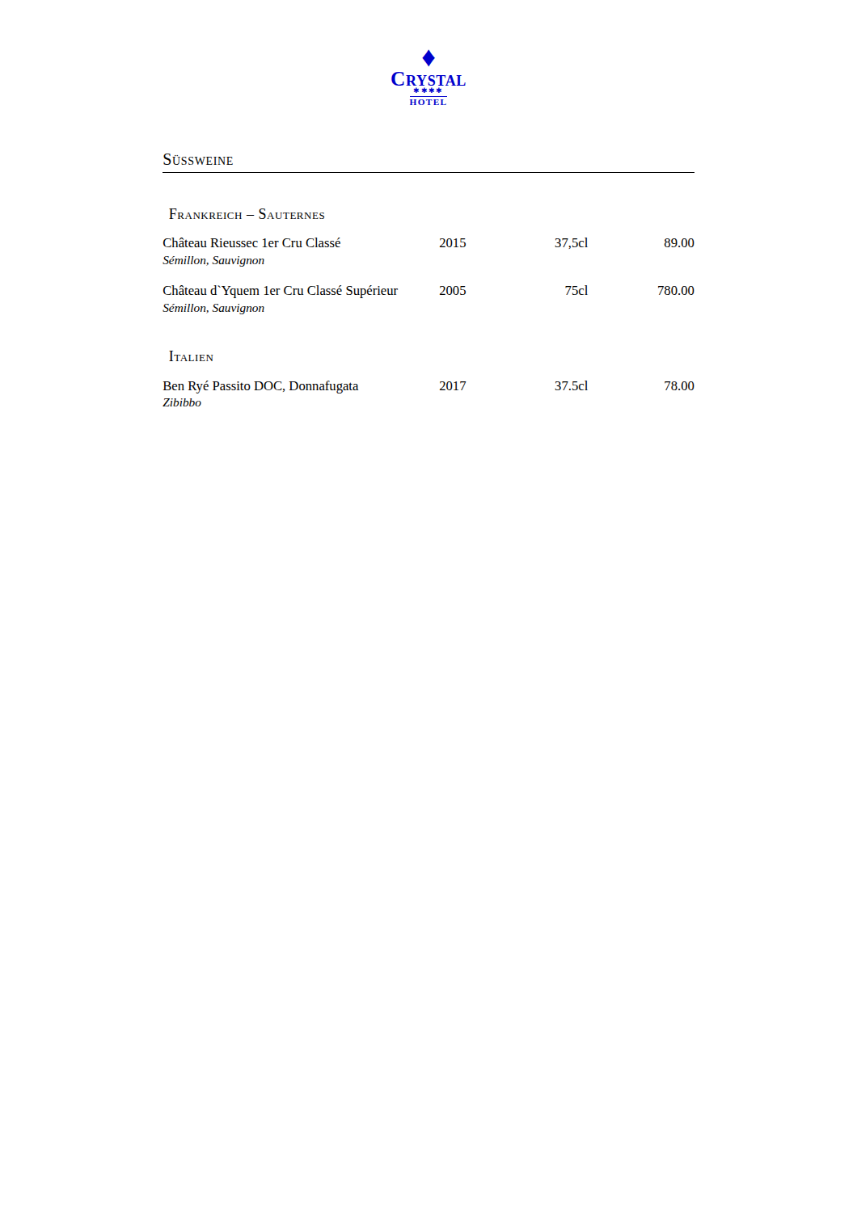♦ Crystal ✱✱✱✱ HOTEL
Süssweine
Frankreich – Sauternes
| Château Rieussec 1er Cru Classé Sémillon, Sauvignon | 2015 | 37,5cl | 89.00 |
| Château d`Yquem 1er Cru Classé Supérieur Sémillon, Sauvignon | 2005 | 75cl | 780.00 |
Italien
| Ben Ryé Passito DOC, Donnafugata Zibibbo | 2017 | 37.5cl | 78.00 |